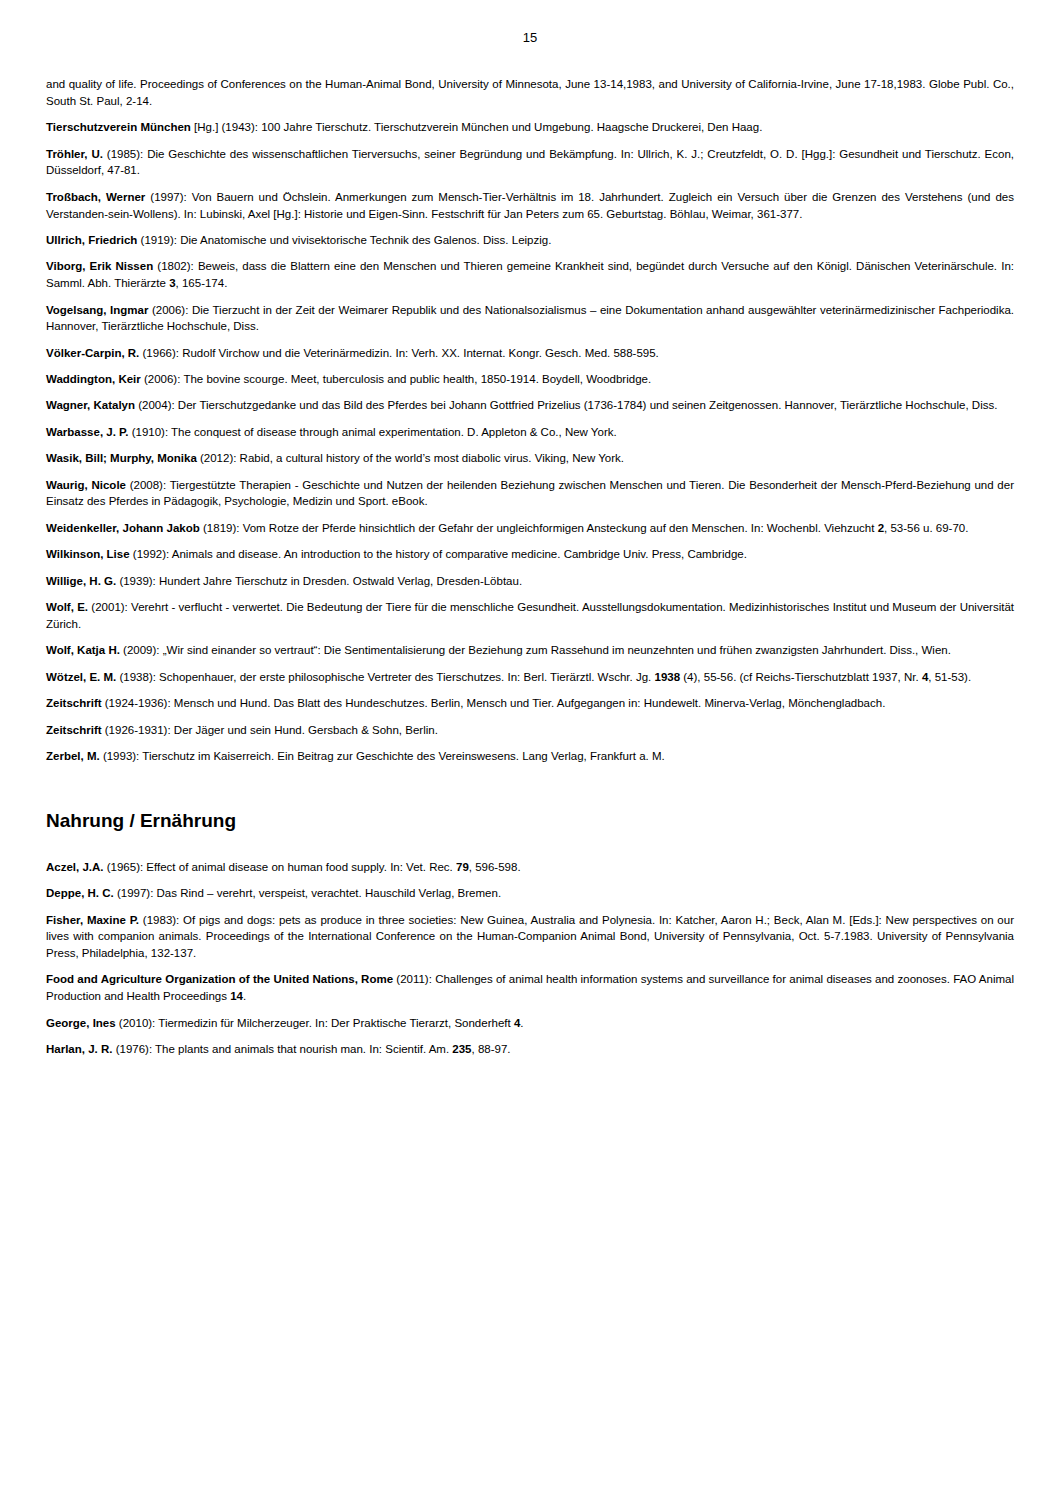15
and quality of life. Proceedings of Conferences on the Human-Animal Bond, University of Minnesota, June 13-14,1983, and University of California-Irvine, June 17-18,1983. Globe Publ. Co., South St. Paul, 2-14.
Tierschutzverein München [Hg.] (1943): 100 Jahre Tierschutz. Tierschutzverein München und Umgebung. Haagsche Druckerei, Den Haag.
Tröhler, U. (1985): Die Geschichte des wissenschaftlichen Tierversuchs, seiner Begründung und Bekämpfung. In: Ullrich, K. J.; Creutzfeldt, O. D. [Hgg.]: Gesundheit und Tierschutz. Econ, Düsseldorf, 47-81.
Troßbach, Werner (1997): Von Bauern und Öchslein. Anmerkungen zum Mensch-Tier-Verhältnis im 18. Jahrhundert. Zugleich ein Versuch über die Grenzen des Verstehens (und des Verstanden-sein-Wollens). In: Lubinski, Axel [Hg.]: Historie und Eigen-Sinn. Festschrift für Jan Peters zum 65. Geburtstag. Böhlau, Weimar, 361-377.
Ullrich, Friedrich (1919): Die Anatomische und vivisektorische Technik des Galenos. Diss. Leipzig.
Viborg, Erik Nissen (1802): Beweis, dass die Blattern eine den Menschen und Thieren gemeine Krankheit sind, begündet durch Versuche auf den Königl. Dänischen Veterinärschule. In: Samml. Abh. Thierärzte 3, 165-174.
Vogelsang, Ingmar (2006): Die Tierzucht in der Zeit der Weimarer Republik und des Nationalsozialismus – eine Dokumentation anhand ausgewählter veterinärmedizinischer Fachperiodika. Hannover, Tierärztliche Hochschule, Diss.
Völker-Carpin, R. (1966): Rudolf Virchow und die Veterinärmedizin. In: Verh. XX. Internat. Kongr. Gesch. Med. 588-595.
Waddington, Keir (2006): The bovine scourge. Meet, tuberculosis and public health, 1850-1914. Boydell, Woodbridge.
Wagner, Katalyn (2004): Der Tierschutzgedanke und das Bild des Pferdes bei Johann Gottfried Prizelius (1736-1784) und seinen Zeitgenossen. Hannover, Tierärztliche Hochschule, Diss.
Warbasse, J. P. (1910): The conquest of disease through animal experimentation. D. Appleton & Co., New York.
Wasik, Bill; Murphy, Monika (2012): Rabid, a cultural history of the world’s most diabolic virus. Viking, New York.
Waurig, Nicole (2008): Tiergestützte Therapien - Geschichte und Nutzen der heilenden Beziehung zwischen Menschen und Tieren. Die Besonderheit der Mensch-Pferd-Beziehung und der Einsatz des Pferdes in Pädagogik, Psychologie, Medizin und Sport. eBook.
Weidenkeller, Johann Jakob (1819): Vom Rotze der Pferde hinsichtlich der Gefahr der ungleichformigen Ansteckung auf den Menschen. In: Wochenbl. Viehzucht 2, 53-56 u. 69-70.
Wilkinson, Lise (1992): Animals and disease. An introduction to the history of comparative medicine. Cambridge Univ. Press, Cambridge.
Willige, H. G. (1939): Hundert Jahre Tierschutz in Dresden. Ostwald Verlag, Dresden-Löbtau.
Wolf, E. (2001): Verehrt - verflucht - verwertet. Die Bedeutung der Tiere für die menschliche Gesundheit. Ausstellungsdokumentation. Medizinhistorisches Institut und Museum der Universität Zürich.
Wolf, Katja H. (2009): „Wir sind einander so vertraut“: Die Sentimentalisierung der Beziehung zum Rassehund im neunzehnten und frühen zwanzigsten Jahrhundert. Diss., Wien.
Wötzel, E. M. (1938): Schopenhauer, der erste philosophische Vertreter des Tierschutzes. In: Berl. Tierärztl. Wschr. Jg. 1938 (4), 55-56. (cf Reichs-Tierschutzblatt 1937, Nr. 4, 51-53).
Zeitschrift (1924-1936): Mensch und Hund. Das Blatt des Hundeschutzes. Berlin, Mensch und Tier. Aufgegangen in: Hundewelt. Minerva-Verlag, Mönchengladbach.
Zeitschrift (1926-1931): Der Jäger und sein Hund. Gersbach & Sohn, Berlin.
Zerbel, M. (1993): Tierschutz im Kaiserreich. Ein Beitrag zur Geschichte des Vereinswesens. Lang Verlag, Frankfurt a. M.
Nahrung / Ernährung
Aczel, J.A. (1965): Effect of animal disease on human food supply. In: Vet. Rec. 79, 596-598.
Deppe, H. C. (1997): Das Rind – verehrt, verspeist, verachtet. Hauschild Verlag, Bremen.
Fisher, Maxine P. (1983): Of pigs and dogs: pets as produce in three societies: New Guinea, Australia and Polynesia. In: Katcher, Aaron H.; Beck, Alan M. [Eds.]: New perspectives on our lives with companion animals. Proceedings of the International Conference on the Human-Companion Animal Bond, University of Pennsylvania, Oct. 5-7.1983. University of Pennsylvania Press, Philadelphia, 132-137.
Food and Agriculture Organization of the United Nations, Rome (2011): Challenges of animal health information systems and surveillance for animal diseases and zoonoses. FAO Animal Production and Health Proceedings 14.
George, Ines (2010): Tiermedizin für Milcherzeuger. In: Der Praktische Tierarzt, Sonderheft 4.
Harlan, J. R. (1976): The plants and animals that nourish man. In: Scientif. Am. 235, 88-97.